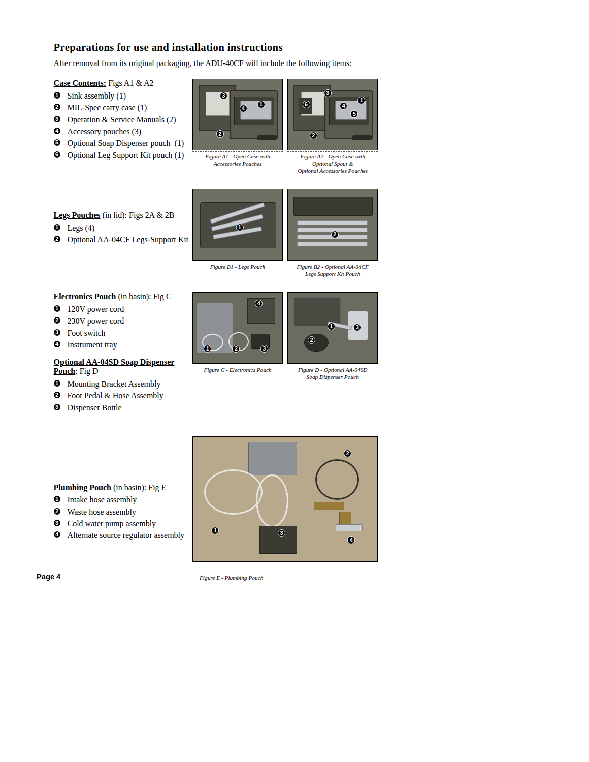Preparations for use and installation instructions
After removal from its original packaging, the ADU-40CF will include the following items:
Case Contents: Figs A1 & A2
1 Sink assembly (1)
2 MIL-Spec carry case (1)
3 Operation & Service Manuals (2)
4 Accessory pouches (3)
5 Optional Soap Dispenser pouch (1)
6 Optional Leg Support Kit pouch (1)
3
4
1
2
Figure A1 - Open Case with
Accessories Pouches
3
6
4
1
5
2
Figure A2 - Open Case with
Optional Spout &
Optional Accessories Pouches
Legs Pouches (in lid): Figs 2A & 2B
1 Legs (4)
2 Optional AA-04CF Legs-Support Kit
1
Figure B1 - Legs Pouch
2
Figure B2 - Optional AA-04CF
Legs Support Kit Pouch
Electronics Pouch (in basin): Fig C
1120V power cord
2230V power cord
3 Foot switch
4 Instrument tray
Optional AA-04SD Soap Dispenser
Pouch: Fig D
1 Mounting Bracket Assembly
2 Foot Pedal & Hose Assembly
3 Dispenser Bottle
4
1
2
3
Figure C - Electronics Pouch
1
2
3
Figure D - Optional AA-04SD
Soap Dispenser Pouch
Plumbing Pouch (in basin): Fig E
1 Intake hose assembly
2 Waste hose assembly
3 Cold water pump assembly
4 Alternate source regulator assembly
2
1
3
4
Page 4
Figure E - Plumbing Pouch